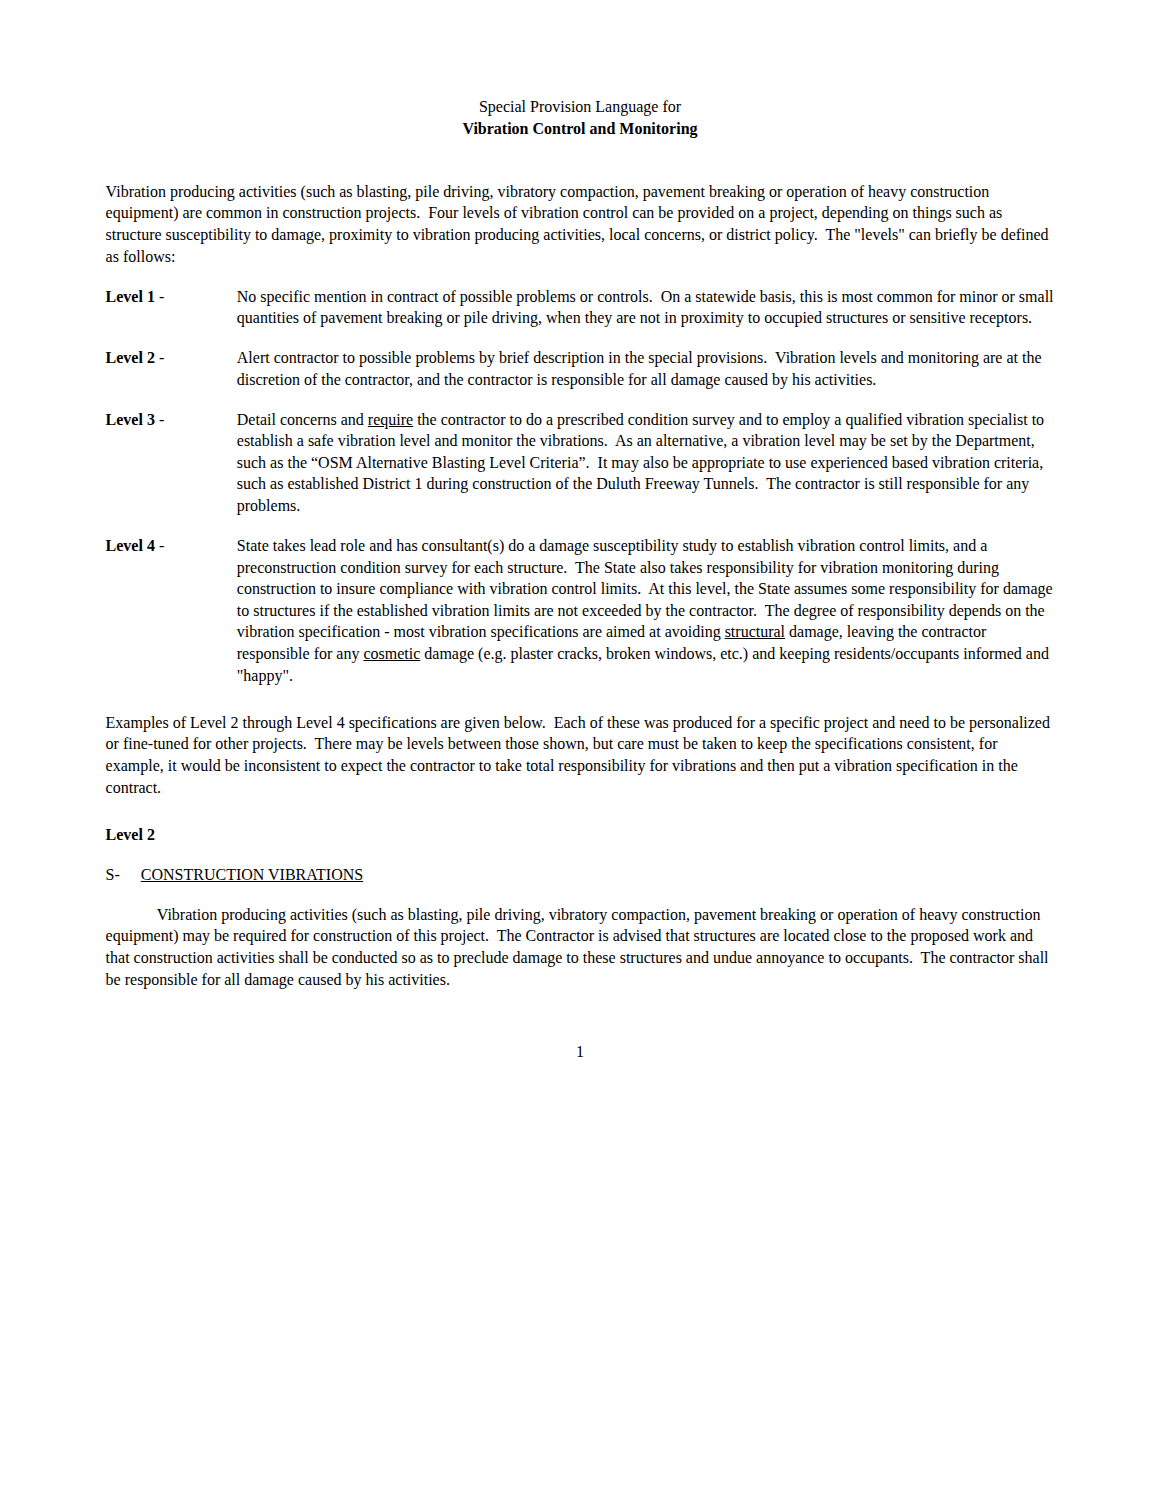Special Provision Language for Vibration Control and Monitoring
Vibration producing activities (such as blasting, pile driving, vibratory compaction, pavement breaking or operation of heavy construction equipment) are common in construction projects. Four levels of vibration control can be provided on a project, depending on things such as structure susceptibility to damage, proximity to vibration producing activities, local concerns, or district policy. The "levels" can briefly be defined as follows:
Level 1 -
No specific mention in contract of possible problems or controls. On a statewide basis, this is most common for minor or small quantities of pavement breaking or pile driving, when they are not in proximity to occupied structures or sensitive receptors.
Level 2 -
Alert contractor to possible problems by brief description in the special provisions. Vibration levels and monitoring are at the discretion of the contractor, and the contractor is responsible for all damage caused by his activities.
Level 3 -
Detail concerns and require the contractor to do a prescribed condition survey and to employ a qualified vibration specialist to establish a safe vibration level and monitor the vibrations. As an alternative, a vibration level may be set by the Department, such as the “OSM Alternative Blasting Level Criteria”. It may also be appropriate to use experienced based vibration criteria, such as established District 1 during construction of the Duluth Freeway Tunnels. The contractor is still responsible for any problems.
Level 4 -
State takes lead role and has consultant(s) do a damage susceptibility study to establish vibration control limits, and a preconstruction condition survey for each structure. The State also takes responsibility for vibration monitoring during construction to insure compliance with vibration control limits. At this level, the State assumes some responsibility for damage to structures if the established vibration limits are not exceeded by the contractor. The degree of responsibility depends on the vibration specification - most vibration specifications are aimed at avoiding structural damage, leaving the contractor responsible for any cosmetic damage (e.g. plaster cracks, broken windows, etc.) and keeping residents/occupants informed and "happy".
Examples of Level 2 through Level 4 specifications are given below. Each of these was produced for a specific project and need to be personalized or fine-tuned for other projects. There may be levels between those shown, but care must be taken to keep the specifications consistent, for example, it would be inconsistent to expect the contractor to take total responsibility for vibrations and then put a vibration specification in the contract.
Level 2
S-CONSTRUCTION VIBRATIONS
Vibration producing activities (such as blasting, pile driving, vibratory compaction, pavement breaking or operation of heavy construction equipment) may be required for construction of this project. The Contractor is advised that structures are located close to the proposed work and that construction activities shall be conducted so as to preclude damage to these structures and undue annoyance to occupants. The contractor shall be responsible for all damage caused by his activities.
1